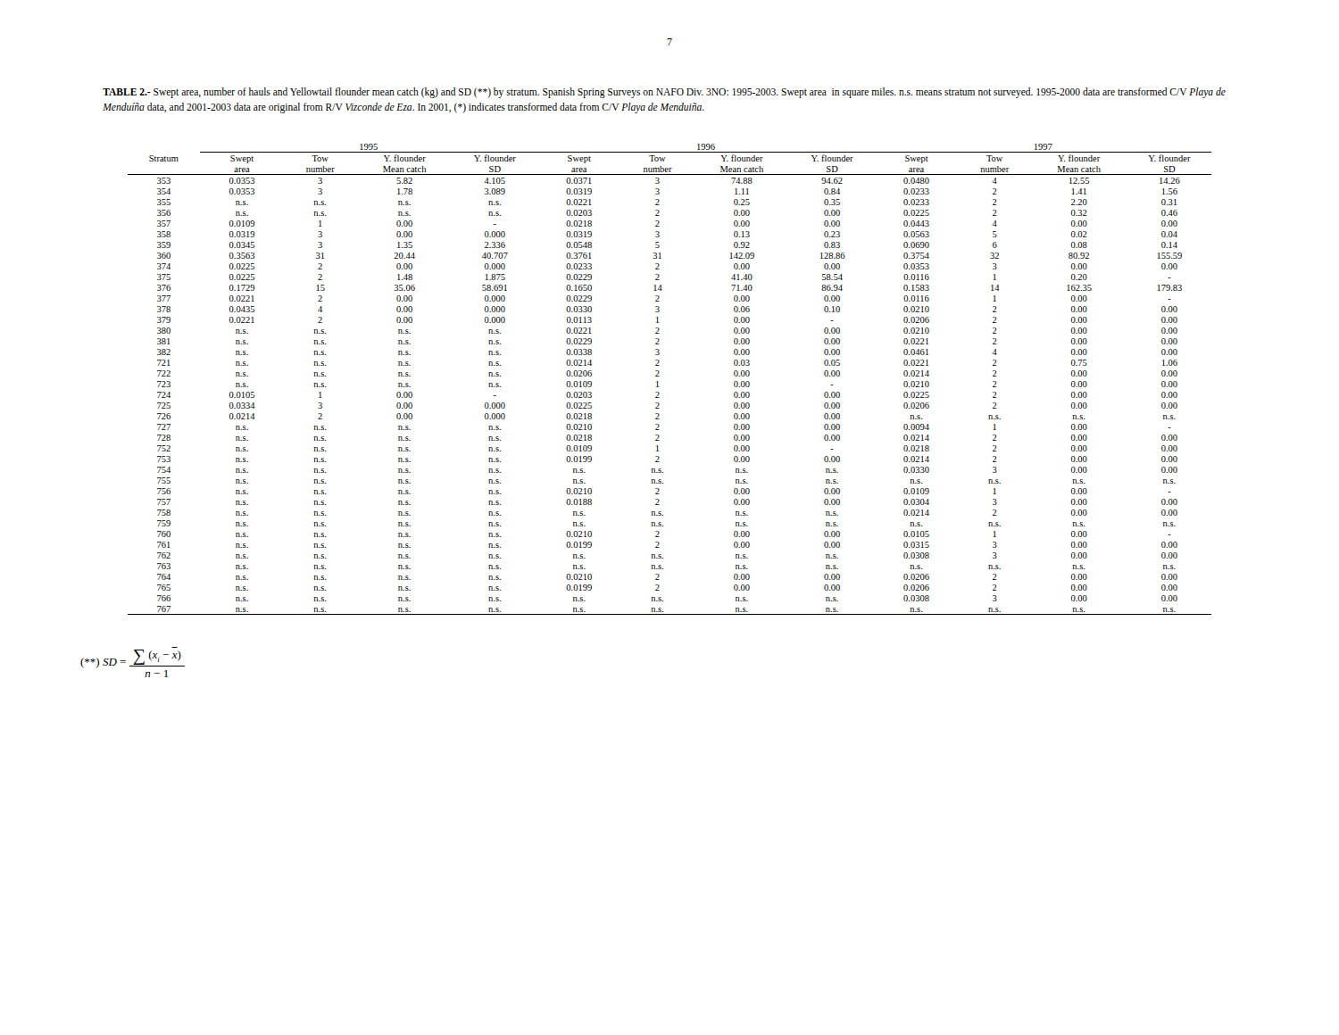7
TABLE 2.- Swept area, number of hauls and Yellowtail flounder mean catch (kg) and SD (**) by stratum. Spanish Spring Surveys on NAFO Div. 3NO: 1995-2003. Swept area in square miles. n.s. means stratum not surveyed. 1995-2000 data are transformed C/V Playa de Menduíña data, and 2001-2003 data are original from R/V Vizconde de Eza. In 2001, (*) indicates transformed data from C/V Playa de Menduiña.
| | 1995 | 1996 | 1997 |
| Stratum | Swept | Tow | Y. flounder | Y. flounder | Swept | Tow | Y. flounder | Y. flounder | Swept | Tow | Y. flounder | Y. flounder |
| | area | number | Mean catch | SD | area | number | Mean catch | SD | area | number | Mean catch | SD |
| 353 | 0.0353 | 3 | 5.82 | 4.105 | 0.0371 | 3 | 74.88 | 94.62 | 0.0480 | 4 | 12.55 | 14.26 |
| 354 | 0.0353 | 3 | 1.78 | 3.089 | 0.0319 | 3 | 1.11 | 0.84 | 0.0233 | 2 | 1.41 | 1.56 |
| 355 | n.s. | n.s. | n.s. | n.s. | 0.0221 | 2 | 0.25 | 0.35 | 0.0233 | 2 | 2.20 | 0.31 |
| 356 | n.s. | n.s. | n.s. | n.s. | 0.0203 | 2 | 0.00 | 0.00 | 0.0225 | 2 | 0.32 | 0.46 |
| 357 | 0.0109 | 1 | 0.00 | - | 0.0218 | 2 | 0.00 | 0.00 | 0.0443 | 4 | 0.00 | 0.00 |
| 358 | 0.0319 | 3 | 0.00 | 0.000 | 0.0319 | 3 | 0.13 | 0.23 | 0.0563 | 5 | 0.02 | 0.04 |
| 359 | 0.0345 | 3 | 1.35 | 2.336 | 0.0548 | 5 | 0.92 | 0.83 | 0.0690 | 6 | 0.08 | 0.14 |
| 360 | 0.3563 | 31 | 20.44 | 40.707 | 0.3761 | 31 | 142.09 | 128.86 | 0.3754 | 32 | 80.92 | 155.59 |
| 374 | 0.0225 | 2 | 0.00 | 0.000 | 0.0233 | 2 | 0.00 | 0.00 | 0.0353 | 3 | 0.00 | 0.00 |
| 375 | 0.0225 | 2 | 1.48 | 1.875 | 0.0229 | 2 | 41.40 | 58.54 | 0.0116 | 1 | 0.20 | - |
| 376 | 0.1729 | 15 | 35.06 | 58.691 | 0.1650 | 14 | 71.40 | 86.94 | 0.1583 | 14 | 162.35 | 179.83 |
| 377 | 0.0221 | 2 | 0.00 | 0.000 | 0.0229 | 2 | 0.00 | 0.00 | 0.0116 | 1 | 0.00 | - |
| 378 | 0.0435 | 4 | 0.00 | 0.000 | 0.0330 | 3 | 0.06 | 0.10 | 0.0210 | 2 | 0.00 | 0.00 |
| 379 | 0.0221 | 2 | 0.00 | 0.000 | 0.0113 | 1 | 0.00 | - | 0.0206 | 2 | 0.00 | 0.00 |
| 380 | n.s. | n.s. | n.s. | n.s. | 0.0221 | 2 | 0.00 | 0.00 | 0.0210 | 2 | 0.00 | 0.00 |
| 381 | n.s. | n.s. | n.s. | n.s. | 0.0229 | 2 | 0.00 | 0.00 | 0.0221 | 2 | 0.00 | 0.00 |
| 382 | n.s. | n.s. | n.s. | n.s. | 0.0338 | 3 | 0.00 | 0.00 | 0.0461 | 4 | 0.00 | 0.00 |
| 721 | n.s. | n.s. | n.s. | n.s. | 0.0214 | 2 | 0.03 | 0.05 | 0.0221 | 2 | 0.75 | 1.06 |
| 722 | n.s. | n.s. | n.s. | n.s. | 0.0206 | 2 | 0.00 | 0.00 | 0.0214 | 2 | 0.00 | 0.00 |
| 723 | n.s. | n.s. | n.s. | n.s. | 0.0109 | 1 | 0.00 | - | 0.0210 | 2 | 0.00 | 0.00 |
| 724 | 0.0105 | 1 | 0.00 | - | 0.0203 | 2 | 0.00 | 0.00 | 0.0225 | 2 | 0.00 | 0.00 |
| 725 | 0.0334 | 3 | 0.00 | 0.000 | 0.0225 | 2 | 0.00 | 0.00 | 0.0206 | 2 | 0.00 | 0.00 |
| 726 | 0.0214 | 2 | 0.00 | 0.000 | 0.0218 | 2 | 0.00 | 0.00 | n.s. | n.s. | n.s. | n.s. |
| 727 | n.s. | n.s. | n.s. | n.s. | 0.0210 | 2 | 0.00 | 0.00 | 0.0094 | 1 | 0.00 | - |
| 728 | n.s. | n.s. | n.s. | n.s. | 0.0218 | 2 | 0.00 | 0.00 | 0.0214 | 2 | 0.00 | 0.00 |
| 752 | n.s. | n.s. | n.s. | n.s. | 0.0109 | 1 | 0.00 | - | 0.0218 | 2 | 0.00 | 0.00 |
| 753 | n.s. | n.s. | n.s. | n.s. | 0.0199 | 2 | 0.00 | 0.00 | 0.0214 | 2 | 0.00 | 0.00 |
| 754 | n.s. | n.s. | n.s. | n.s. | n.s. | n.s. | n.s. | n.s. | 0.0330 | 3 | 0.00 | 0.00 |
| 755 | n.s. | n.s. | n.s. | n.s. | n.s. | n.s. | n.s. | n.s. | n.s. | n.s. | n.s. | n.s. |
| 756 | n.s. | n.s. | n.s. | n.s. | 0.0210 | 2 | 0.00 | 0.00 | 0.0109 | 1 | 0.00 | - |
| 757 | n.s. | n.s. | n.s. | n.s. | 0.0188 | 2 | 0.00 | 0.00 | 0.0304 | 3 | 0.00 | 0.00 |
| 758 | n.s. | n.s. | n.s. | n.s. | n.s. | n.s. | n.s. | n.s. | 0.0214 | 2 | 0.00 | 0.00 |
| 759 | n.s. | n.s. | n.s. | n.s. | n.s. | n.s. | n.s. | n.s. | n.s. | n.s. | n.s. | n.s. |
| 760 | n.s. | n.s. | n.s. | n.s. | 0.0210 | 2 | 0.00 | 0.00 | 0.0105 | 1 | 0.00 | - |
| 761 | n.s. | n.s. | n.s. | n.s. | 0.0199 | 2 | 0.00 | 0.00 | 0.0315 | 3 | 0.00 | 0.00 |
| 762 | n.s. | n.s. | n.s. | n.s. | n.s. | n.s. | n.s. | n.s. | 0.0308 | 3 | 0.00 | 0.00 |
| 763 | n.s. | n.s. | n.s. | n.s. | n.s. | n.s. | n.s. | n.s. | n.s. | n.s. | n.s. | n.s. |
| 764 | n.s. | n.s. | n.s. | n.s. | 0.0210 | 2 | 0.00 | 0.00 | 0.0206 | 2 | 0.00 | 0.00 |
| 765 | n.s. | n.s. | n.s. | n.s. | 0.0199 | 2 | 0.00 | 0.00 | 0.0206 | 2 | 0.00 | 0.00 |
| 766 | n.s. | n.s. | n.s. | n.s. | n.s. | n.s. | n.s. | n.s. | 0.0308 | 3 | 0.00 | 0.00 |
| 767 | n.s. | n.s. | n.s. | n.s. | n.s. | n.s. | n.s. | n.s. | n.s. | n.s. | n.s. | n.s. |
(**) SD = ∑ (xi − x) n − 1